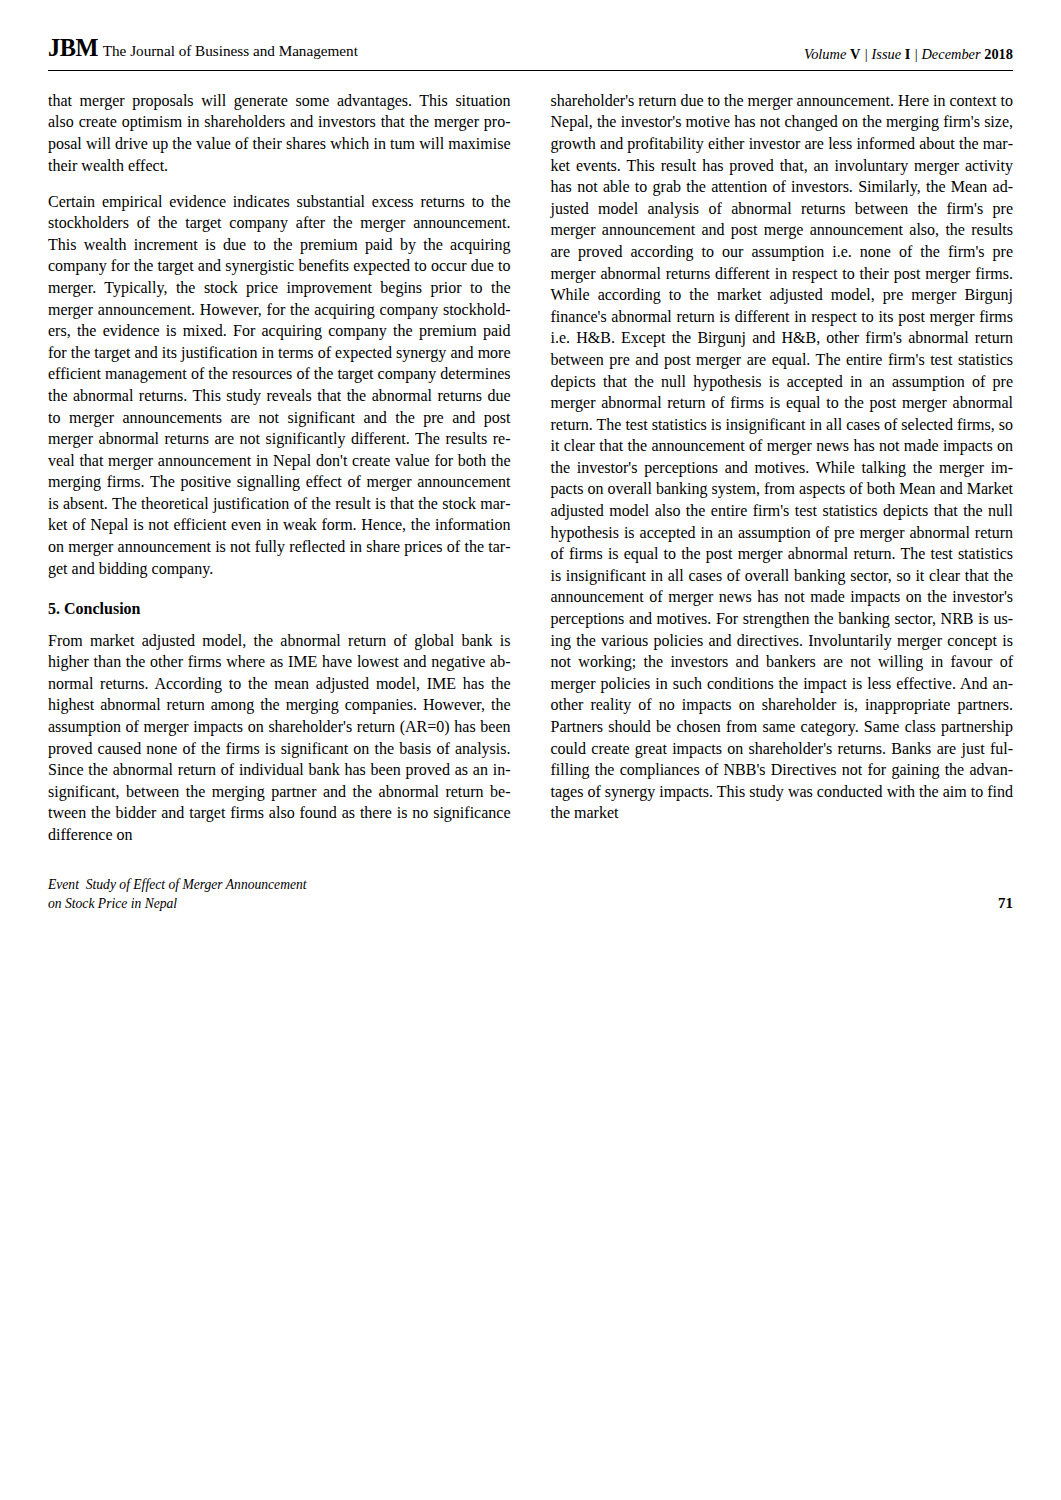JBM The Journal of Business and Management
Volume V | Issue I | December 2018
that merger proposals will generate some advantages. This situation also create optimism in shareholders and investors that the merger proposal will drive up the value of their shares which in tum will maximise their wealth effect.
Certain empirical evidence indicates substantial excess returns to the stockholders of the target company after the merger announcement. This wealth increment is due to the premium paid by the acquiring company for the target and synergistic benefits expected to occur due to merger. Typically, the stock price improvement begins prior to the merger announcement. However, for the acquiring company stockholders, the evidence is mixed. For acquiring company the premium paid for the target and its justification in terms of expected synergy and more efficient management of the resources of the target company determines the abnormal returns. This study reveals that the abnormal returns due to merger announcements are not significant and the pre and post merger abnormal returns are not significantly different. The results reveal that merger announcement in Nepal don't create value for both the merging firms. The positive signalling effect of merger announcement is absent. The theoretical justification of the result is that the stock market of Nepal is not efficient even in weak form. Hence, the information on merger announcement is not fully reflected in share prices of the target and bidding company.
5. Conclusion
From market adjusted model, the abnormal return of global bank is higher than the other firms where as IME have lowest and negative abnormal returns. According to the mean adjusted model, IME has the highest abnormal return among the merging companies. However, the assumption of merger impacts on shareholder's return (AR=0) has been proved caused none of the firms is significant on the basis of analysis. Since the abnormal return of individual bank has been proved as an insignificant, between the merging partner and the abnormal return between the bidder and target firms also found as there is no significance difference on
shareholder's return due to the merger announcement. Here in context to Nepal, the investor's motive has not changed on the merging firm's size, growth and profitability either investor are less informed about the market events. This result has proved that, an involuntary merger activity has not able to grab the attention of investors. Similarly, the Mean adjusted model analysis of abnormal returns between the firm's pre merger announcement and post merge announcement also, the results are proved according to our assumption i.e. none of the firm's pre merger abnormal returns different in respect to their post merger firms. While according to the market adjusted model, pre merger Birgunj finance's abnormal return is different in respect to its post merger firms i.e. H&B. Except the Birgunj and H&B, other firm's abnormal return between pre and post merger are equal. The entire firm's test statistics depicts that the null hypothesis is accepted in an assumption of pre merger abnormal return of firms is equal to the post merger abnormal return. The test statistics is insignificant in all cases of selected firms, so it clear that the announcement of merger news has not made impacts on the investor's perceptions and motives. While talking the merger impacts on overall banking system, from aspects of both Mean and Market adjusted model also the entire firm's test statistics depicts that the null hypothesis is accepted in an assumption of pre merger abnormal return of firms is equal to the post merger abnormal return. The test statistics is insignificant in all cases of overall banking sector, so it clear that the announcement of merger news has not made impacts on the investor's perceptions and motives. For strengthen the banking sector, NRB is using the various policies and directives. Involuntarily merger concept is not working; the investors and bankers are not willing in favour of merger policies in such conditions the impact is less effective. And another reality of no impacts on shareholder is, inappropriate partners. Partners should be chosen from same category. Same class partnership could create great impacts on shareholder's returns. Banks are just fulfilling the compliances of NBB's Directives not for gaining the advantages of synergy impacts. This study was conducted with the aim to find the market
Event Study of Effect of Merger Announcement
on Stock Price in Nepal
71